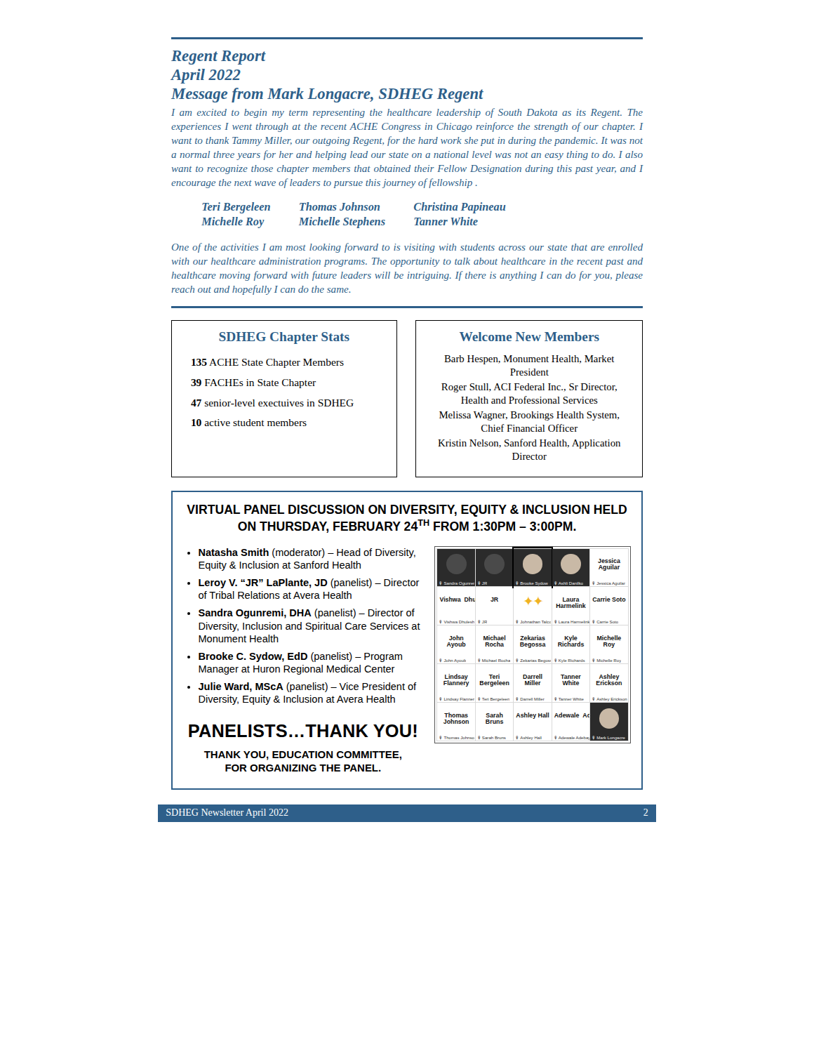Regent Report
April 2022
Message from Mark Longacre, SDHEG Regent
I am excited to begin my term representing the healthcare leadership of South Dakota as its Regent. The experiences I went through at the recent ACHE Congress in Chicago reinforce the strength of our chapter. I want to thank Tammy Miller, our outgoing Regent, for the hard work she put in during the pandemic. It was not a normal three years for her and helping lead our state on a national level was not an easy thing to do. I also want to recognize those chapter members that obtained their Fellow Designation during this past year, and I encourage the next wave of leaders to pursue this journey of fellowship .
| Teri Bergeleen | Thomas Johnson | Christina Papineau |
| Michelle Roy | Michelle Stephens | Tanner White |
One of the activities I am most looking forward to is visiting with students across our state that are enrolled with our healthcare administration programs. The opportunity to talk about healthcare in the recent past and healthcare moving forward with future leaders will be intriguing. If there is anything I can do for you, please reach out and hopefully I can do the same.
SDHEG Chapter Stats
135 ACHE State Chapter Members
39 FACHEs in State Chapter
47 senior-level exectuives in SDHEG
10 active student members
Welcome New Members
Barb Hespen, Monument Health, Market President
Roger Stull, ACI Federal Inc., Sr Director, Health and Professional Services
Melissa Wagner, Brookings Health System, Chief Financial Officer
Kristin Nelson, Sanford Health, Application Director
VIRTUAL PANEL DISCUSSION ON DIVERSITY, EQUITY & INCLUSION HELD ON THURSDAY, FEBRUARY 24TH FROM 1:30PM – 3:00PM.
Natasha Smith (moderator) – Head of Diversity, Equity & Inclusion at Sanford Health
Leroy V. “JR” LaPlante, JD (panelist) – Director of Tribal Relations at Avera Health
Sandra Ogunremi, DHA (panelist) – Director of Diversity, Inclusion and Spiritual Care Services at Monument Health
Brooke C. Sydow, EdD (panelist) – Program Manager at Huron Regional Medical Center
Julie Ward, MScA (panelist) – Vice President of Diversity, Equity & Inclusion at Avera Health
PANELISTS…THANK YOU!
THANK YOU, EDUCATION COMMITTEE,
FOR ORGANIZING THE PANEL.
| Sandra Ogunremi, DHA | JR | Brooke Sydow | Ashli Danilko | Jessica Aguilar Jessica Aguilar |
| Vishwa Dhulesh… Vishwa Dhuleshia, ACHE | JR JR | ✦✦ Johnathan Talcott, Monume… | Laura Harmelink Laura Harmelink | Carrie Soto Carrie Soto |
| John Ayoub John Ayoub | Michael Rocha Michael Rocha | Zekarias Begossa Zekarias Begossa | Kyle Richards Kyle Richards | Michelle Roy Michelle Roy |
| Lindsay Flannery Lindsay Flannery | Teri Bergeleen Teri Bergeleen | Darrell Miller Darrell Miller | Tanner White Tanner White | Ashley Erickson Ashley Erickson |
| Thomas Johnson Thomas Johnson | Sarah Bruns Sarah Bruns | Ashley Hall Ashley Hall | Adewale Adeba… Adewale Adebayo | Mark Longacre |
SDHEG Newsletter April 2022 2